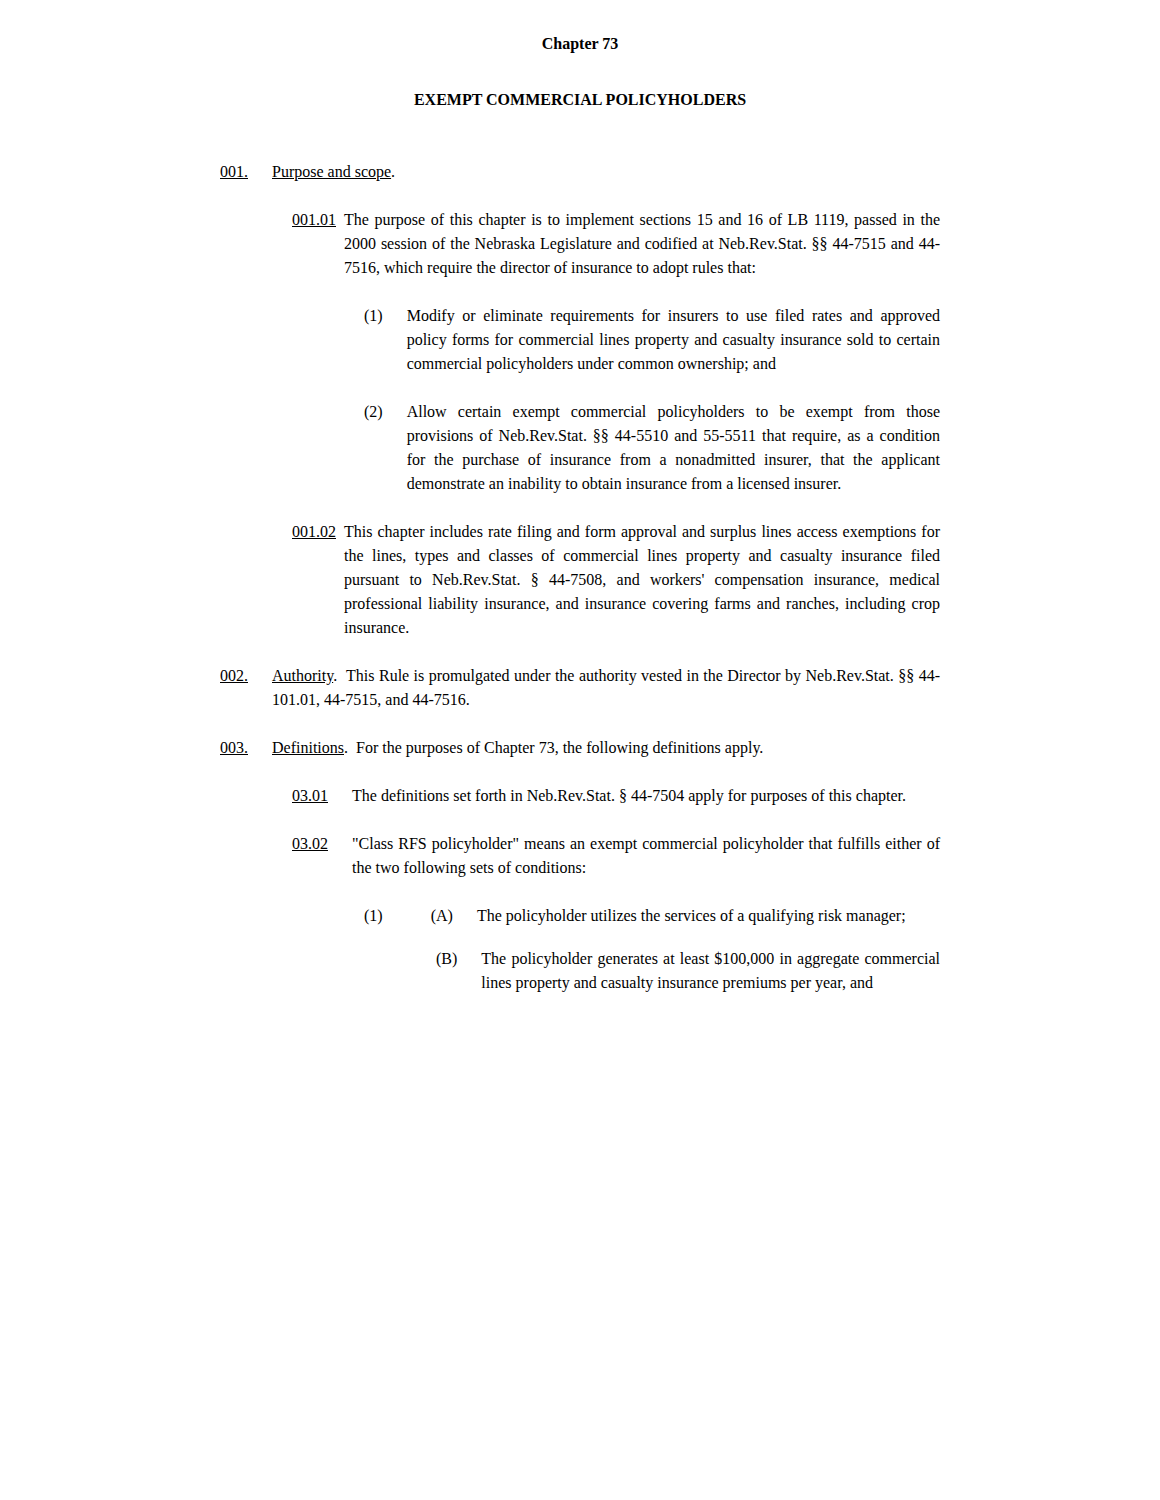Chapter 73
EXEMPT COMMERCIAL POLICYHOLDERS
001. Purpose and scope.
001.01 The purpose of this chapter is to implement sections 15 and 16 of LB 1119, passed in the 2000 session of the Nebraska Legislature and codified at Neb.Rev.Stat. §§ 44-7515 and 44-7516, which require the director of insurance to adopt rules that:
(1) Modify or eliminate requirements for insurers to use filed rates and approved policy forms for commercial lines property and casualty insurance sold to certain commercial policyholders under common ownership; and
(2) Allow certain exempt commercial policyholders to be exempt from those provisions of Neb.Rev.Stat. §§ 44-5510 and 55-5511 that require, as a condition for the purchase of insurance from a nonadmitted insurer, that the applicant demonstrate an inability to obtain insurance from a licensed insurer.
001.02 This chapter includes rate filing and form approval and surplus lines access exemptions for the lines, types and classes of commercial lines property and casualty insurance filed pursuant to Neb.Rev.Stat. § 44-7508, and workers' compensation insurance, medical professional liability insurance, and insurance covering farms and ranches, including crop insurance.
002. Authority. This Rule is promulgated under the authority vested in the Director by Neb.Rev.Stat. §§ 44-101.01, 44-7515, and 44-7516.
003. Definitions. For the purposes of Chapter 73, the following definitions apply.
03.01 The definitions set forth in Neb.Rev.Stat. § 44-7504 apply for purposes of this chapter.
03.02 "Class RFS policyholder" means an exempt commercial policyholder that fulfills either of the two following sets of conditions:
(1) (A) The policyholder utilizes the services of a qualifying risk manager;
(B) The policyholder generates at least $100,000 in aggregate commercial lines property and casualty insurance premiums per year, and